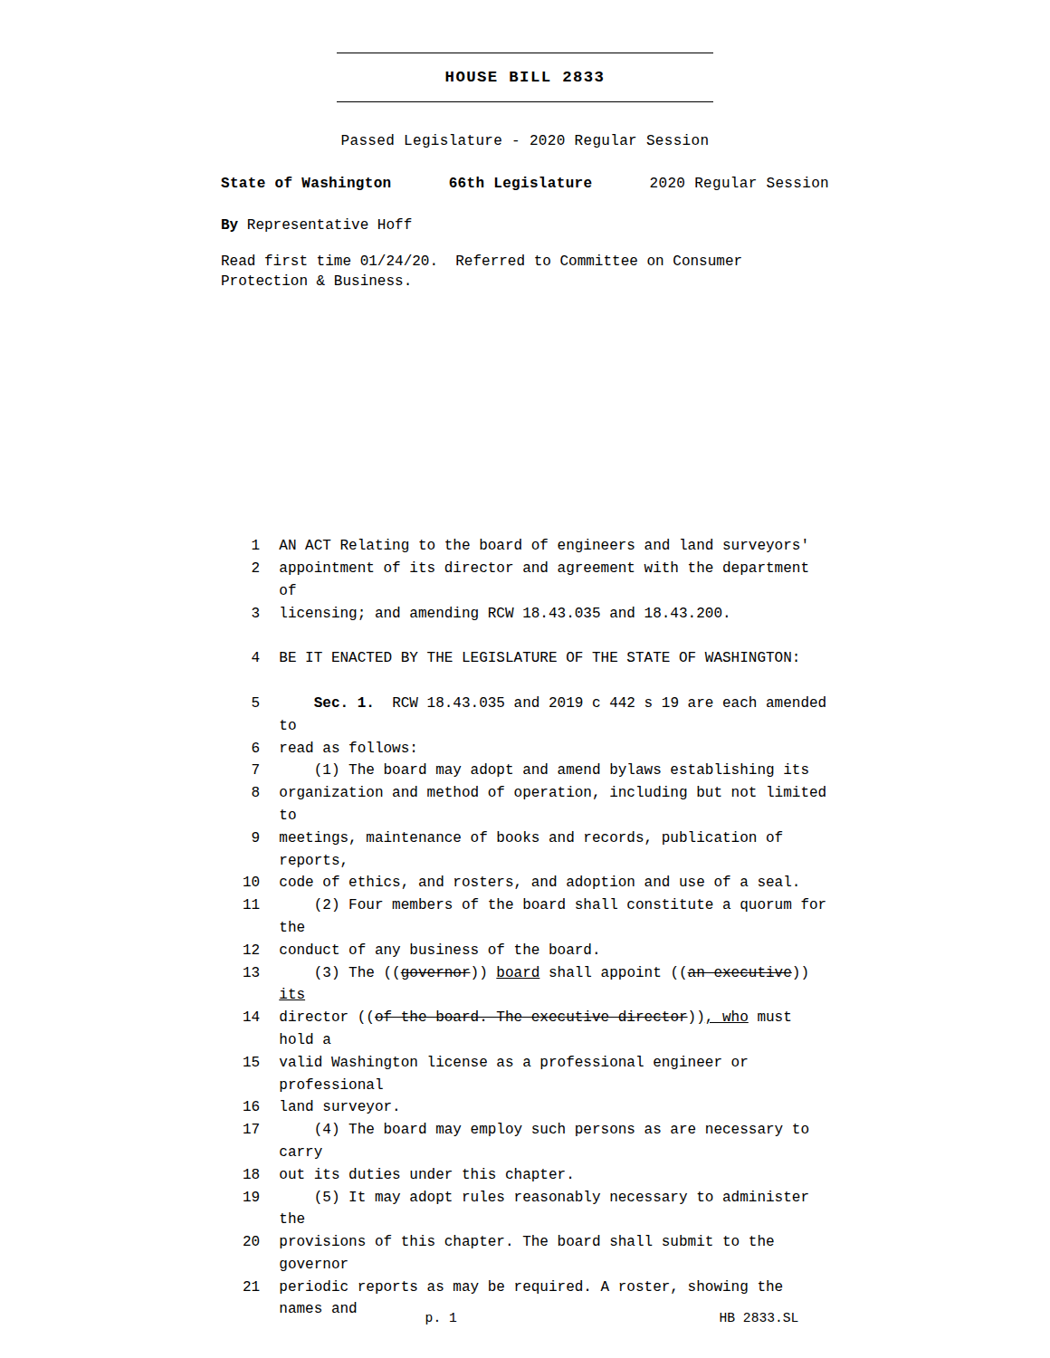HOUSE BILL 2833
Passed Legislature - 2020 Regular Session
State of Washington 66th Legislature 2020 Regular Session
By Representative Hoff
Read first time 01/24/20. Referred to Committee on Consumer Protection & Business.
1 AN ACT Relating to the board of engineers and land surveyors'
2 appointment of its director and agreement with the department of
3 licensing; and amending RCW 18.43.035 and 18.43.200.
4 BE IT ENACTED BY THE LEGISLATURE OF THE STATE OF WASHINGTON:
5 Sec. 1. RCW 18.43.035 and 2019 c 442 s 19 are each amended to
6 read as follows:
7 (1) The board may adopt and amend bylaws establishing its
8 organization and method of operation, including but not limited to
9 meetings, maintenance of books and records, publication of reports,
10 code of ethics, and rosters, and adoption and use of a seal.
11 (2) Four members of the board shall constitute a quorum for the
12 conduct of any business of the board.
13 (3) The ((governor)) board shall appoint ((an executive)) its
14 director ((of the board. The executive director)), who must hold a
15 valid Washington license as a professional engineer or professional
16 land surveyor.
17 (4) The board may employ such persons as are necessary to carry
18 out its duties under this chapter.
19 (5) It may adopt rules reasonably necessary to administer the
20 provisions of this chapter. The board shall submit to the governor
21 periodic reports as may be required. A roster, showing the names and
p. 1 HB 2833.SL